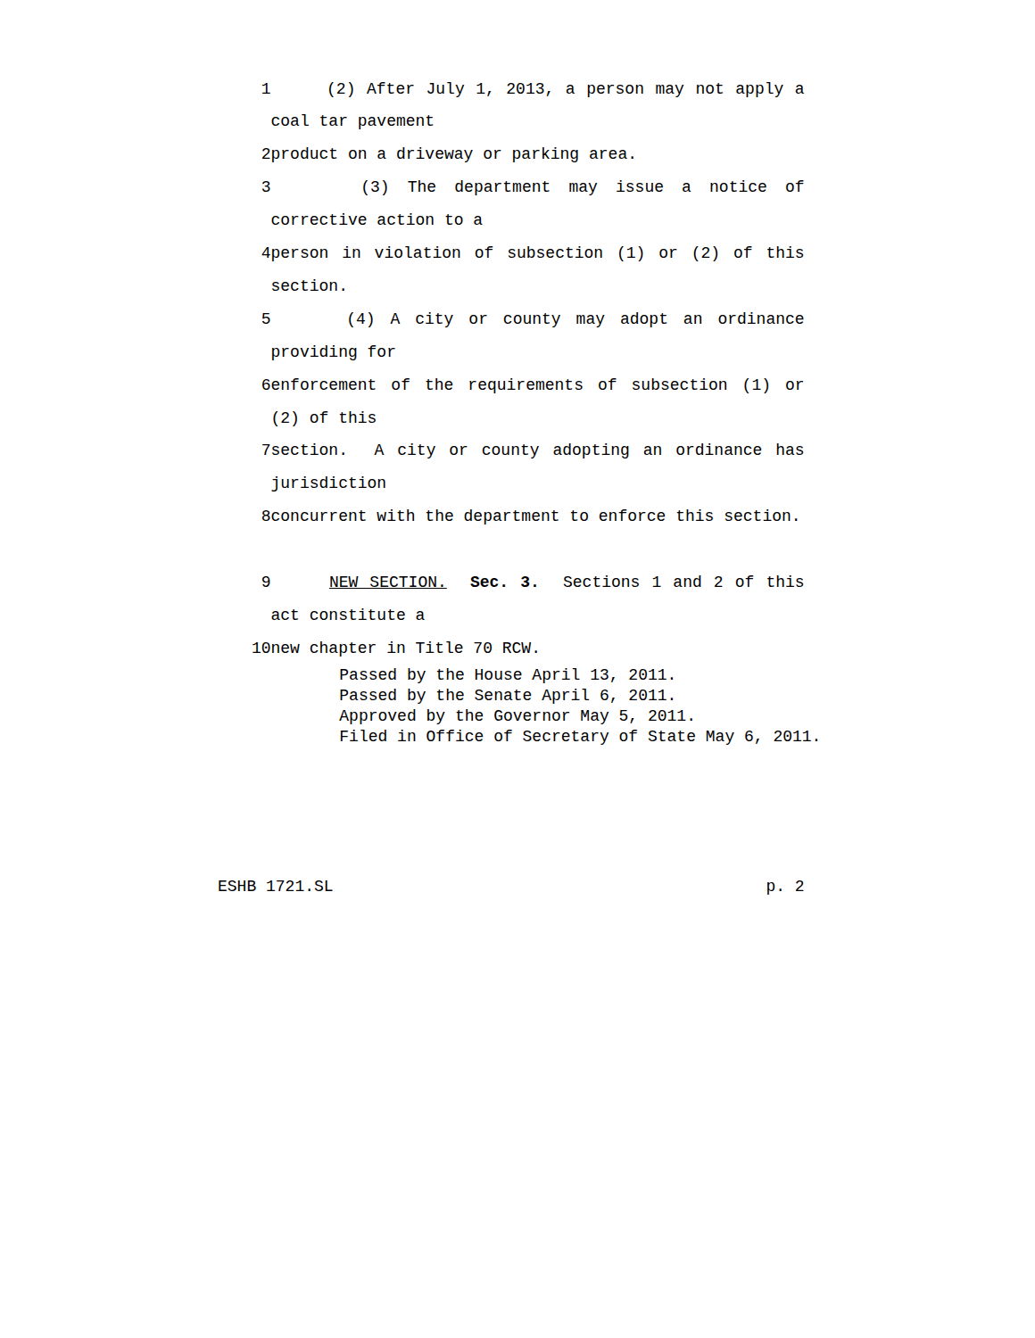| 1 | (2) After July 1, 2013, a person may not apply a coal tar pavement |
| 2 | product on a driveway or parking area. |
| 3 | (3) The department may issue a notice of corrective action to a |
| 4 | person in violation of subsection (1) or (2) of this section. |
| 5 | (4) A city or county may adopt an ordinance providing for |
| 6 | enforcement of the requirements of subsection (1) or (2) of this |
| 7 | section. A city or county adopting an ordinance has jurisdiction |
| 8 | concurrent with the department to enforce this section. |
| 9 | NEW SECTION. Sec. 3. Sections 1 and 2 of this act constitute a |
| 10 | new chapter in Title 70 RCW. |
Passed by the House April 13, 2011. Passed by the Senate April 6, 2011. Approved by the Governor May 5, 2011. Filed in Office of Secretary of State May 6, 2011.
ESHB 1721.SL
p. 2